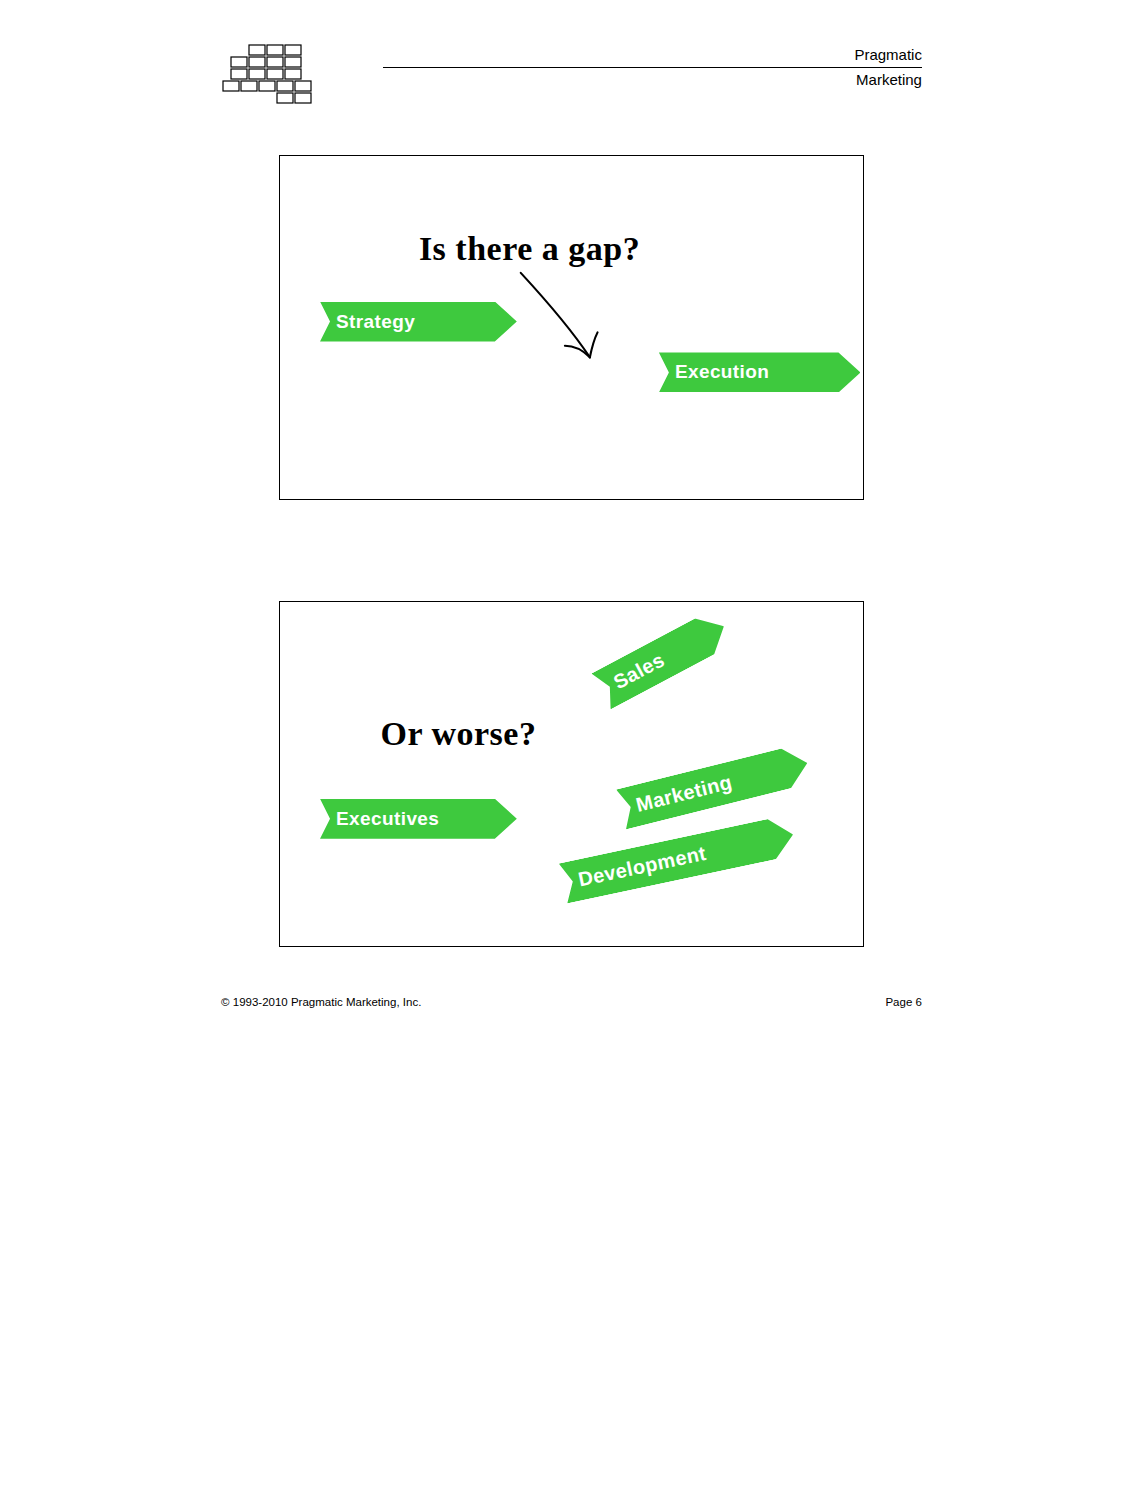Pragmatic
Marketing
Is there a gap?
Strategy
Execution
Or worse?
Executives
Sales
Marketing
Development
© 1993-2010 Pragmatic Marketing, Inc.
Page 6